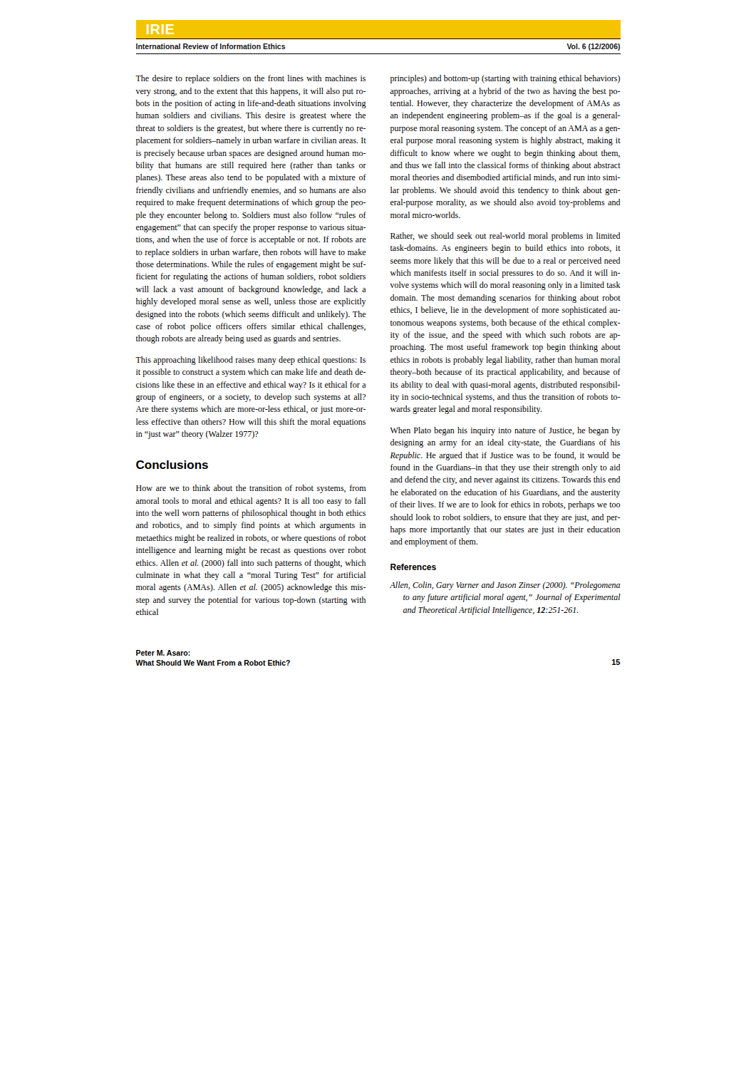IRIE
International Review of Information Ethics Vol. 6 (12/2006)
The desire to replace soldiers on the front lines with machines is very strong, and to the extent that this happens, it will also put robots in the position of acting in life-and-death situations involving human soldiers and civilians. This desire is greatest where the threat to soldiers is the greatest, but where there is currently no replacement for soldiers–namely in urban warfare in civilian areas. It is precisely because urban spaces are designed around human mobility that humans are still required here (rather than tanks or planes). These areas also tend to be populated with a mixture of friendly civilians and unfriendly enemies, and so humans are also required to make frequent determinations of which group the people they encounter belong to. Soldiers must also follow “rules of engagement” that can specify the proper response to various situations, and when the use of force is acceptable or not. If robots are to replace soldiers in urban warfare, then robots will have to make those determinations. While the rules of engagement might be sufficient for regulating the actions of human soldiers, robot soldiers will lack a vast amount of background knowledge, and lack a highly developed moral sense as well, unless those are explicitly designed into the robots (which seems difficult and unlikely). The case of robot police officers offers similar ethical challenges, though robots are already being used as guards and sentries.
This approaching likelihood raises many deep ethical questions: Is it possible to construct a system which can make life and death decisions like these in an effective and ethical way? Is it ethical for a group of engineers, or a society, to develop such systems at all? Are there systems which are more-or-less ethical, or just more-or-less effective than others? How will this shift the moral equations in “just war” theory (Walzer 1977)?
Conclusions
How are we to think about the transition of robot systems, from amoral tools to moral and ethical agents? It is all too easy to fall into the well worn patterns of philosophical thought in both ethics and robotics, and to simply find points at which arguments in metaethics might be realized in robots, or where questions of robot intelligence and learning might be recast as questions over robot ethics. Allen et al. (2000) fall into such patterns of thought, which culminate in what they call a “moral Turing Test” for artificial moral agents (AMAs). Allen et al. (2005) acknowledge this misstep and survey the potential for various top-down (starting with ethical
principles) and bottom-up (starting with training ethical behaviors) approaches, arriving at a hybrid of the two as having the best potential. However, they characterize the development of AMAs as an independent engineering problem–as if the goal is a general-purpose moral reasoning system. The concept of an AMA as a general purpose moral reasoning system is highly abstract, making it difficult to know where we ought to begin thinking about them, and thus we fall into the classical forms of thinking about abstract moral theories and disembodied artificial minds, and run into similar problems. We should avoid this tendency to think about general-purpose morality, as we should also avoid toy-problems and moral micro-worlds.
Rather, we should seek out real-world moral problems in limited task-domains. As engineers begin to build ethics into robots, it seems more likely that this will be due to a real or perceived need which manifests itself in social pressures to do so. And it will involve systems which will do moral reasoning only in a limited task domain. The most demanding scenarios for thinking about robot ethics, I believe, lie in the development of more sophisticated autonomous weapons systems, both because of the ethical complexity of the issue, and the speed with which such robots are approaching. The most useful framework top begin thinking about ethics in robots is probably legal liability, rather than human moral theory–both because of its practical applicability, and because of its ability to deal with quasi-moral agents, distributed responsibility in socio-technical systems, and thus the transition of robots towards greater legal and moral responsibility.
When Plato began his inquiry into nature of Justice, he began by designing an army for an ideal city-state, the Guardians of his Republic. He argued that if Justice was to be found, it would be found in the Guardians–in that they use their strength only to aid and defend the city, and never against its citizens. Towards this end he elaborated on the education of his Guardians, and the austerity of their lives. If we are to look for ethics in robots, perhaps we too should look to robot soldiers, to ensure that they are just, and perhaps more importantly that our states are just in their education and employment of them.
References
Allen, Colin, Gary Varner and Jason Zinser (2000). “Prolegomena to any future artificial moral agent,” Journal of Experimental and Theoretical Artificial Intelligence, 12:251-261.
Peter M. Asaro:
What Should We Want From a Robot Ethic?
15